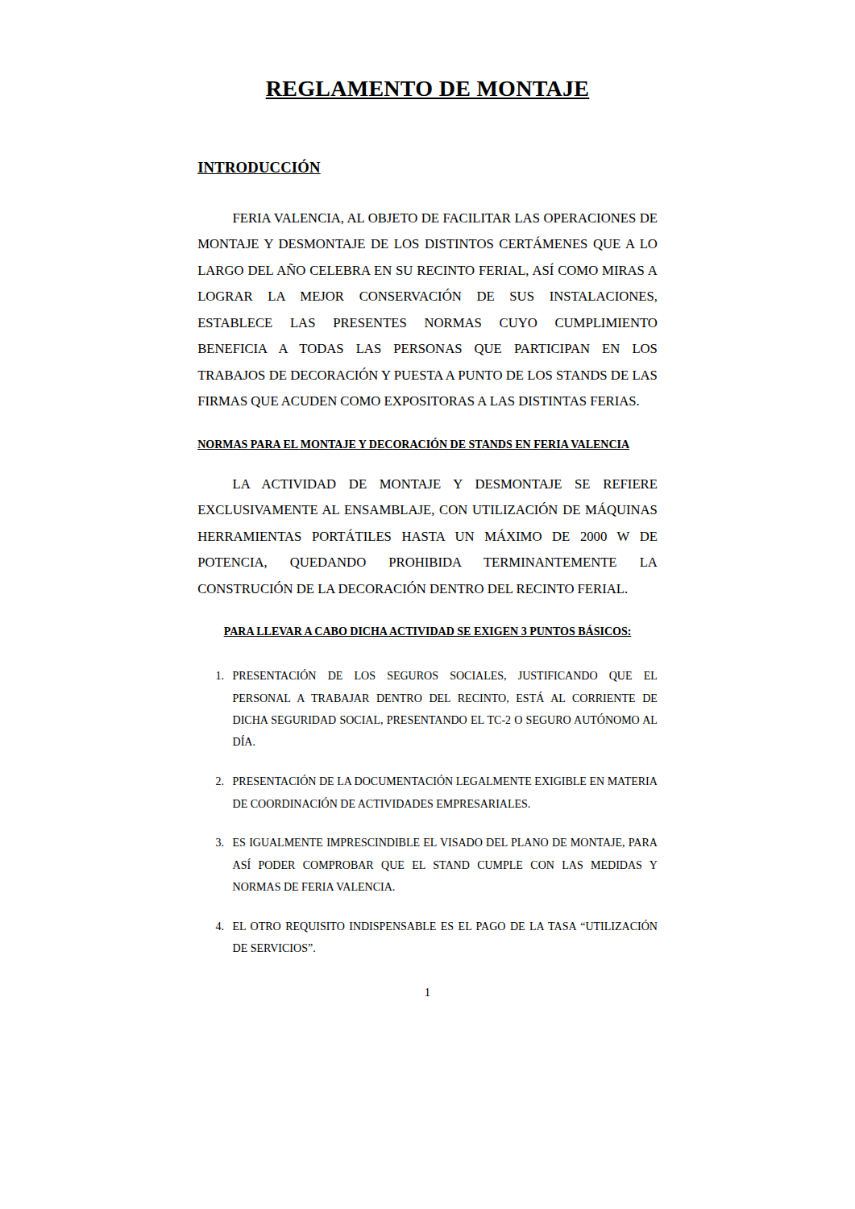REGLAMENTO DE MONTAJE
INTRODUCCIÓN
FERIA VALENCIA, AL OBJETO DE FACILITAR LAS OPERACIONES DE MONTAJE Y DESMONTAJE DE LOS DISTINTOS CERTÁMENES QUE A LO LARGO DEL AÑO CELEBRA EN SU RECINTO FERIAL, ASÍ COMO MIRAS A LOGRAR LA MEJOR CONSERVACIÓN DE SUS INSTALACIONES, ESTABLECE LAS PRESENTES NORMAS CUYO CUMPLIMIENTO BENEFICIA A TODAS LAS PERSONAS QUE PARTICIPAN EN LOS TRABAJOS DE DECORACIÓN Y PUESTA A PUNTO DE LOS STANDS DE LAS FIRMAS QUE ACUDEN COMO EXPOSITORAS A LAS DISTINTAS FERIAS.
NORMAS PARA EL MONTAJE Y DECORACIÓN DE STANDS EN FERIA VALENCIA
LA ACTIVIDAD DE MONTAJE Y DESMONTAJE SE REFIERE EXCLUSIVAMENTE AL ENSAMBLAJE, CON UTILIZACIÓN DE MÁQUINAS HERRAMIENTAS PORTÁTILES HASTA UN MÁXIMO DE 2000 W DE POTENCIA, QUEDANDO PROHIBIDA TERMINANTEMENTE LA CONSTRUCIÓN DE LA DECORACIÓN DENTRO DEL RECINTO FERIAL.
PARA LLEVAR A CABO DICHA ACTIVIDAD SE EXIGEN 3 PUNTOS BÁSICOS:
PRESENTACIÓN DE LOS SEGUROS SOCIALES, JUSTIFICANDO QUE EL PERSONAL A TRABAJAR DENTRO DEL RECINTO, ESTÁ AL CORRIENTE DE DICHA SEGURIDAD SOCIAL, PRESENTANDO EL TC-2 O SEGURO AUTÓNOMO AL DÍA.
PRESENTACIÓN DE LA DOCUMENTACIÓN LEGALMENTE EXIGIBLE EN MATERIA DE COORDINACIÓN DE ACTIVIDADES EMPRESARIALES.
ES IGUALMENTE IMPRESCINDIBLE EL VISADO DEL PLANO DE MONTAJE, PARA ASÍ PODER COMPROBAR QUE EL STAND CUMPLE CON LAS MEDIDAS Y NORMAS DE FERIA VALENCIA.
EL OTRO REQUISITO INDISPENSABLE ES EL PAGO DE LA TASA “UTILIZACIÓN DE SERVICIOS”.
1